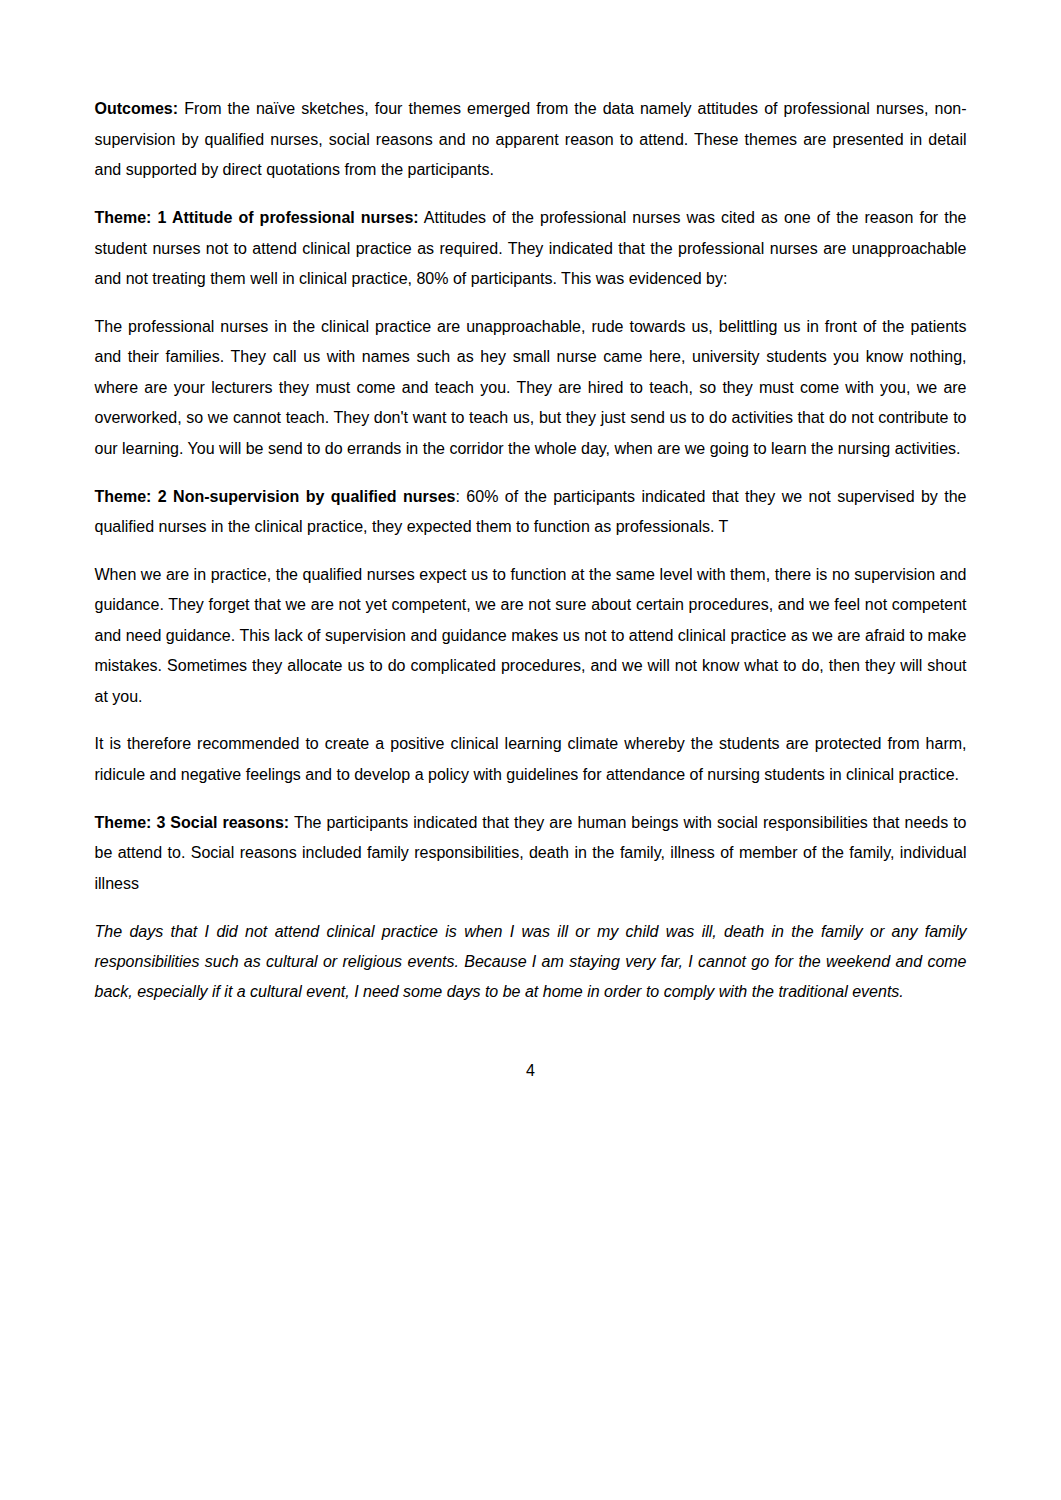Outcomes: From the naïve sketches, four themes emerged from the data namely attitudes of professional nurses, non-supervision by qualified nurses, social reasons and no apparent reason to attend. These themes are presented in detail and supported by direct quotations from the participants.
Theme: 1 Attitude of professional nurses: Attitudes of the professional nurses was cited as one of the reason for the student nurses not to attend clinical practice as required. They indicated that the professional nurses are unapproachable and not treating them well in clinical practice, 80% of participants. This was evidenced by:
The professional nurses in the clinical practice are unapproachable, rude towards us, belittling us in front of the patients and their families. They call us with names such as hey small nurse came here, university students you know nothing, where are your lecturers they must come and teach you. They are hired to teach, so they must come with you, we are overworked, so we cannot teach. They don't want to teach us, but they just send us to do activities that do not contribute to our learning. You will be send to do errands in the corridor the whole day, when are we going to learn the nursing activities.
Theme: 2 Non-supervision by qualified nurses: 60% of the participants indicated that they we not supervised by the qualified nurses in the clinical practice, they expected them to function as professionals. T
When we are in practice, the qualified nurses expect us to function at the same level with them, there is no supervision and guidance. They forget that we are not yet competent, we are not sure about certain procedures, and we feel not competent and need guidance. This lack of supervision and guidance makes us not to attend clinical practice as we are afraid to make mistakes. Sometimes they allocate us to do complicated procedures, and we will not know what to do, then they will shout at you.
It is therefore recommended to create a positive clinical learning climate whereby the students are protected from harm, ridicule and negative feelings and to develop a policy with guidelines for attendance of nursing students in clinical practice.
Theme: 3 Social reasons: The participants indicated that they are human beings with social responsibilities that needs to be attend to. Social reasons included family responsibilities, death in the family, illness of member of the family, individual illness
The days that I did not attend clinical practice is when I was ill or my child was ill, death in the family or any family responsibilities such as cultural or religious events. Because I am staying very far, I cannot go for the weekend and come back, especially if it a cultural event, I need some days to be at home in order to comply with the traditional events.
4